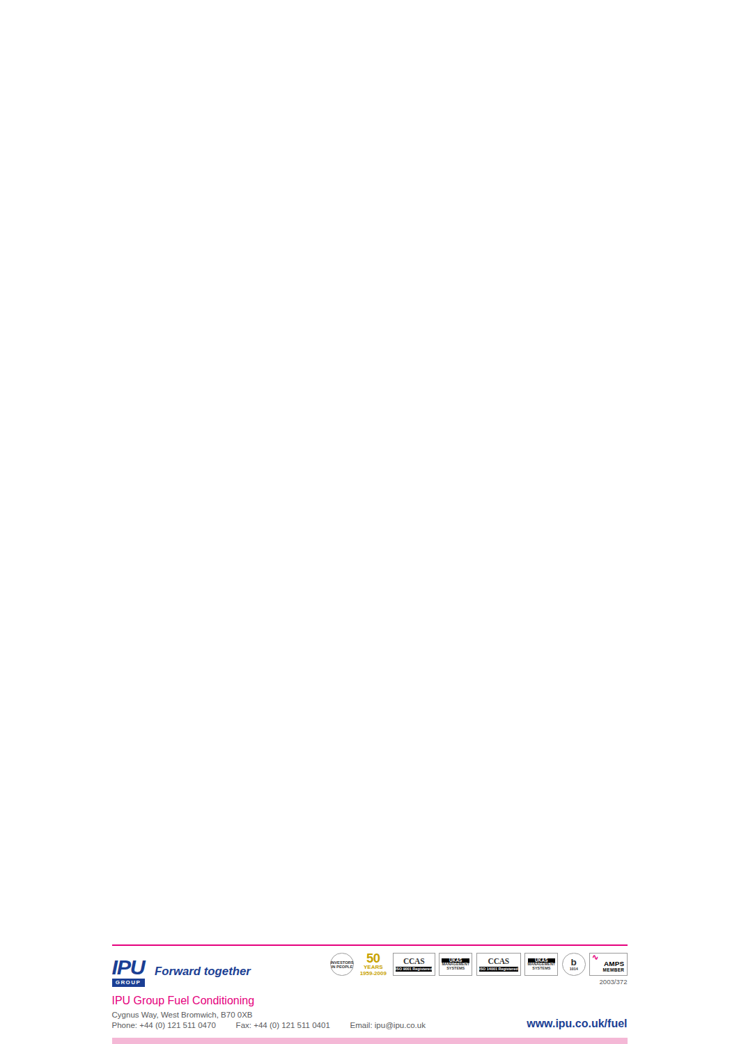IPU GROUP Forward together
INVESTORS
IN PEOPLE
50 YEARS 1959-2009
CCAS ISO 9001 Registered
UKAS MANAGEMENT
SYSTEMS
CCAS ISO 14001 Registered
UKAS MANAGEMENT
SYSTEMS
b 1014
∿ AMPS MEMBER
2003/372
IPU Group Fuel Conditioning
Cygnus Way, West Bromwich, B70 0XB
Phone: +44 (0) 121 511 0470 Fax: +44 (0) 121 511 0401 Email: ipu@ipu.co.uk
www.ipu.co.uk/fuel